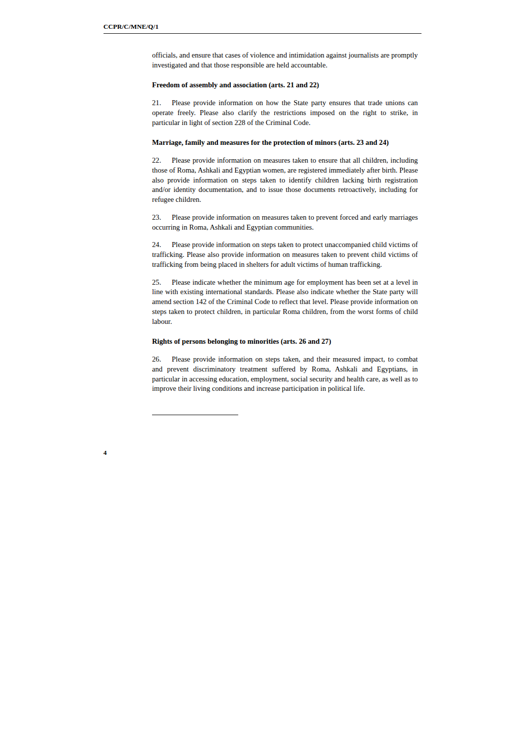CCPR/C/MNE/Q/1
officials, and ensure that cases of violence and intimidation against journalists are promptly investigated and that those responsible are held accountable.
Freedom of assembly and association (arts. 21 and 22)
21. Please provide information on how the State party ensures that trade unions can operate freely. Please also clarify the restrictions imposed on the right to strike, in particular in light of section 228 of the Criminal Code.
Marriage, family and measures for the protection of minors (arts. 23 and 24)
22. Please provide information on measures taken to ensure that all children, including those of Roma, Ashkali and Egyptian women, are registered immediately after birth. Please also provide information on steps taken to identify children lacking birth registration and/or identity documentation, and to issue those documents retroactively, including for refugee children.
23. Please provide information on measures taken to prevent forced and early marriages occurring in Roma, Ashkali and Egyptian communities.
24. Please provide information on steps taken to protect unaccompanied child victims of trafficking. Please also provide information on measures taken to prevent child victims of trafficking from being placed in shelters for adult victims of human trafficking.
25. Please indicate whether the minimum age for employment has been set at a level in line with existing international standards. Please also indicate whether the State party will amend section 142 of the Criminal Code to reflect that level. Please provide information on steps taken to protect children, in particular Roma children, from the worst forms of child labour.
Rights of persons belonging to minorities (arts. 26 and 27)
26. Please provide information on steps taken, and their measured impact, to combat and prevent discriminatory treatment suffered by Roma, Ashkali and Egyptians, in particular in accessing education, employment, social security and health care, as well as to improve their living conditions and increase participation in political life.
4